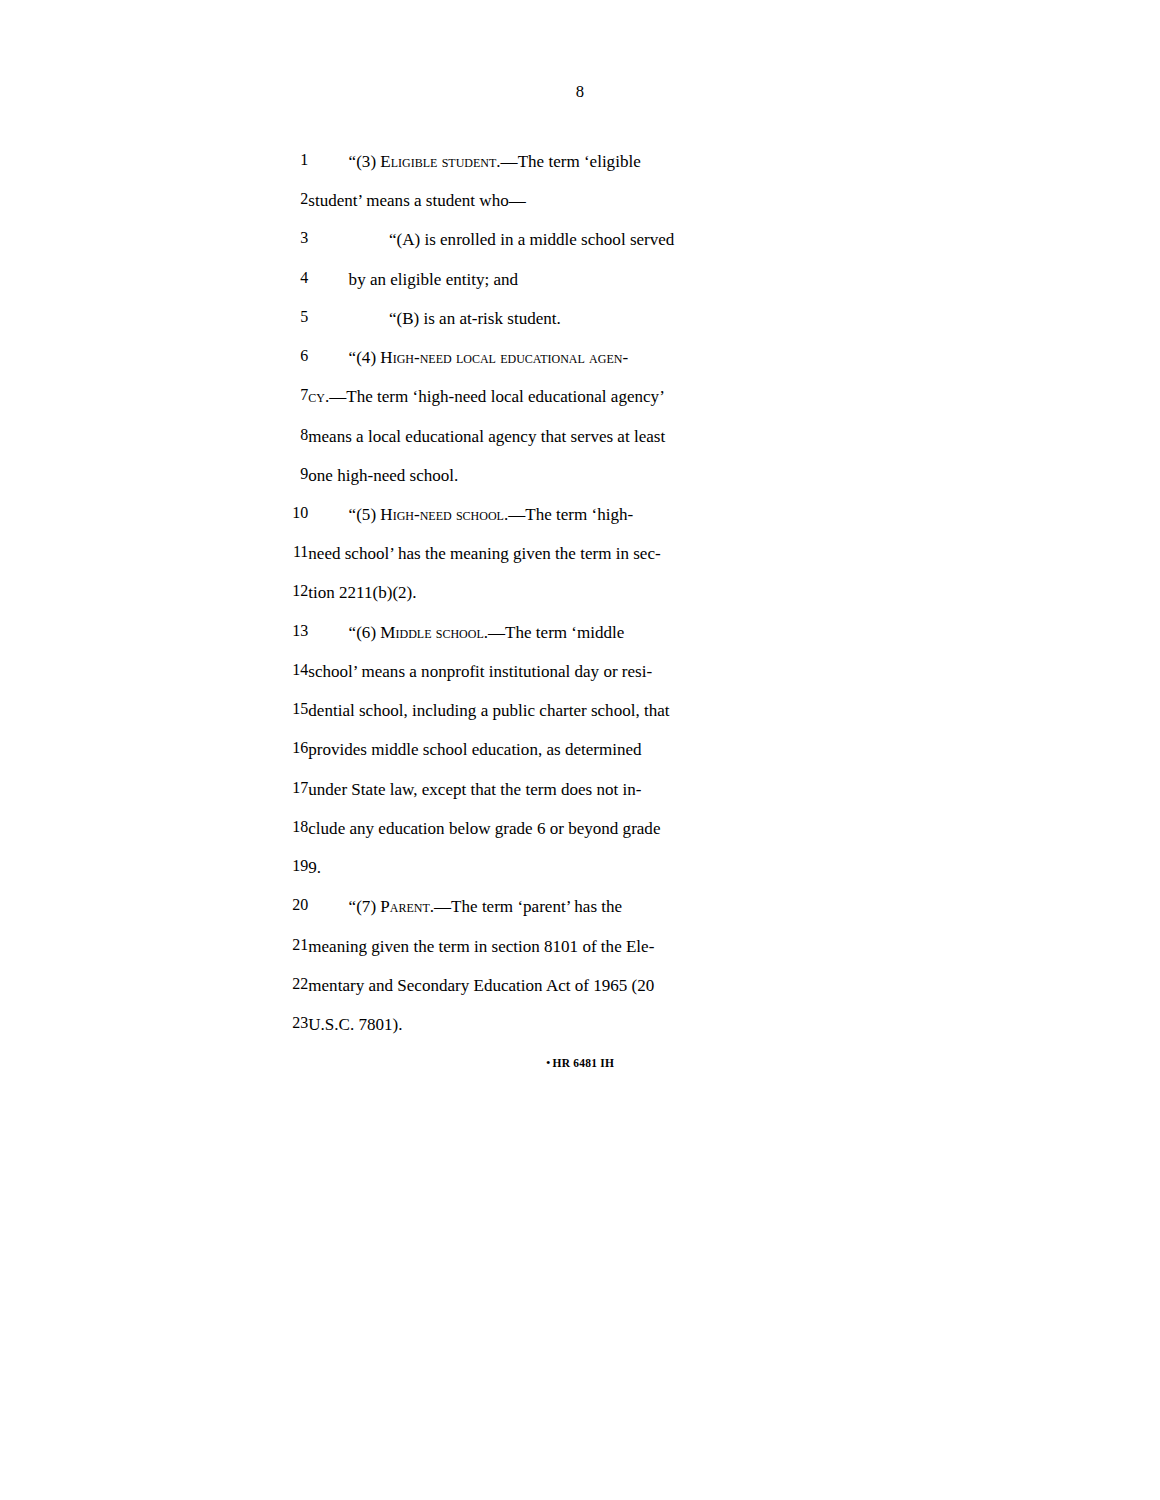8
| 1 | “(3) Eligible student .—The term ‘eligible |
| 2 | student’ means a student who— |
| 3 | “(A) is enrolled in a middle school served |
| 4 | by an eligible entity; and |
| 5 | “(B) is an at-risk student. |
| 6 | “(4) High-need local educational agen- |
| 7 | cy .—The term ‘high-need local educational agency’ |
| 8 | means a local educational agency that serves at least |
| 9 | one high-need school. |
| 10 | “(5) High-need school .—The term ‘high- |
| 11 | need school’ has the meaning given the term in sec- |
| 12 | tion 2211(b)(2). |
| 13 | “(6) Middle school .—The term ‘middle |
| 14 | school’ means a nonprofit institutional day or resi- |
| 15 | dential school, including a public charter school, that |
| 16 | provides middle school education, as determined |
| 17 | under State law, except that the term does not in- |
| 18 | clude any education below grade 6 or beyond grade |
| 19 | 9. |
| 20 | “(7) Parent .—The term ‘parent’ has the |
| 21 | meaning given the term in section 8101 of the Ele- |
| 22 | mentary and Secondary Education Act of 1965 (20 |
| 23 | U.S.C. 7801). |
•HR 6481 IH